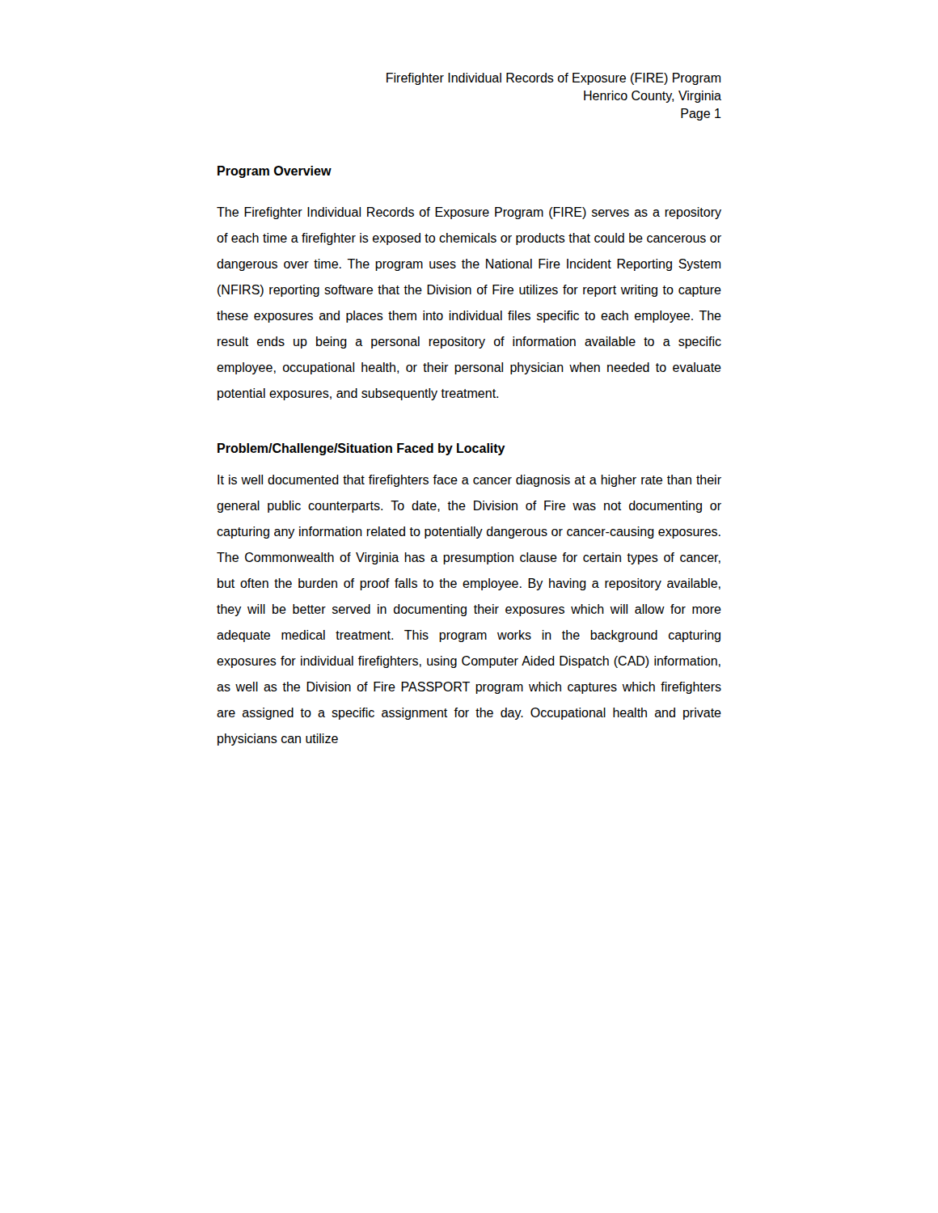Firefighter Individual Records of Exposure (FIRE) Program
Henrico County, Virginia
Page 1
Program Overview
The Firefighter Individual Records of Exposure Program (FIRE) serves as a repository of each time a firefighter is exposed to chemicals or products that could be cancerous or dangerous over time. The program uses the National Fire Incident Reporting System (NFIRS) reporting software that the Division of Fire utilizes for report writing to capture these exposures and places them into individual files specific to each employee. The result ends up being a personal repository of information available to a specific employee, occupational health, or their personal physician when needed to evaluate potential exposures, and subsequently treatment.
Problem/Challenge/Situation Faced by Locality
It is well documented that firefighters face a cancer diagnosis at a higher rate than their general public counterparts. To date, the Division of Fire was not documenting or capturing any information related to potentially dangerous or cancer-causing exposures. The Commonwealth of Virginia has a presumption clause for certain types of cancer, but often the burden of proof falls to the employee. By having a repository available, they will be better served in documenting their exposures which will allow for more adequate medical treatment. This program works in the background capturing exposures for individual firefighters, using Computer Aided Dispatch (CAD) information, as well as the Division of Fire PASSPORT program which captures which firefighters are assigned to a specific assignment for the day. Occupational health and private physicians can utilize